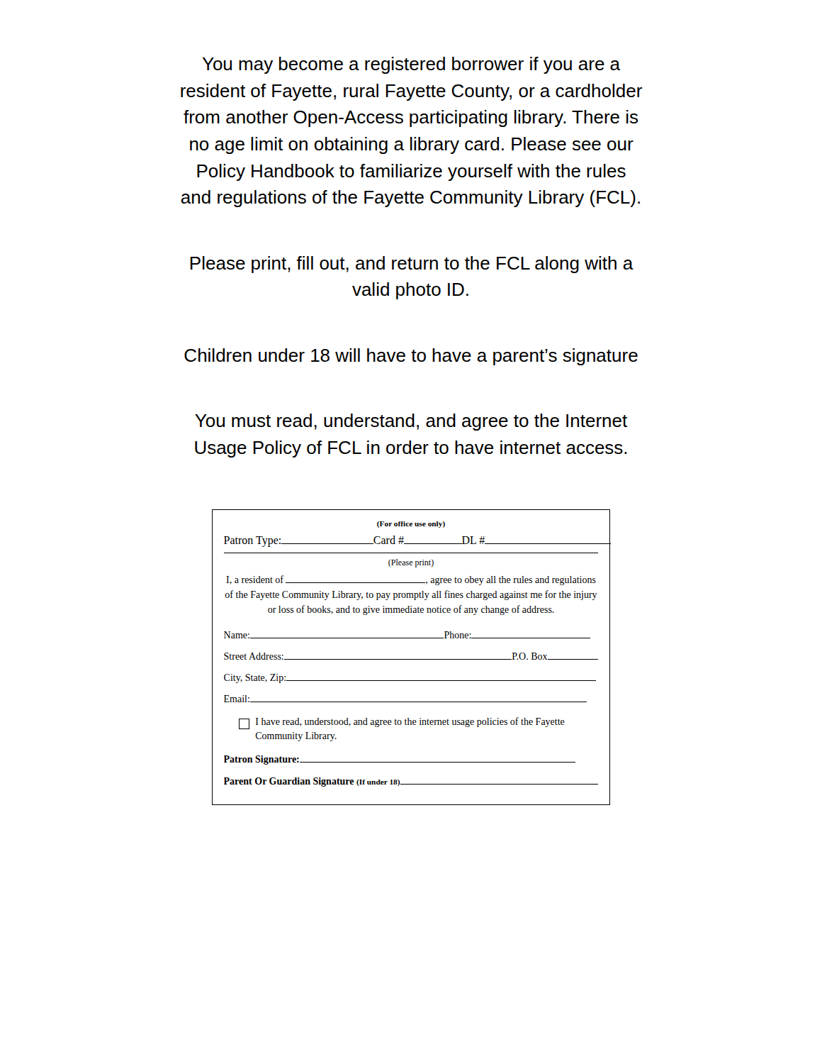You may become a registered borrower if you are a resident of Fayette, rural Fayette County, or a cardholder from another Open-Access participating library. There is no age limit on obtaining a library card. Please see our Policy Handbook to familiarize yourself with the rules and regulations of the Fayette Community Library (FCL).
Please print, fill out, and return to the FCL along with a valid photo ID.
Children under 18 will have to have a parent’s signature
You must read, understand, and agree to the Internet Usage Policy of FCL in order to have internet access.
(For office use only)
Patron Type: Card # DL #
(Please print)
I, a resident of , agree to obey all the rules and regulations of the Fayette Community Library, to pay promptly all fines charged against me for the injury or loss of books, and to give immediate notice of any change of address.
Name: Phone:
Street Address: P.O. Box
City, State, Zip:
Email:
I have read, understood, and agree to the internet usage policies of the Fayette Community Library.
Patron Signature:
Parent Or Guardian Signature (If under 18)